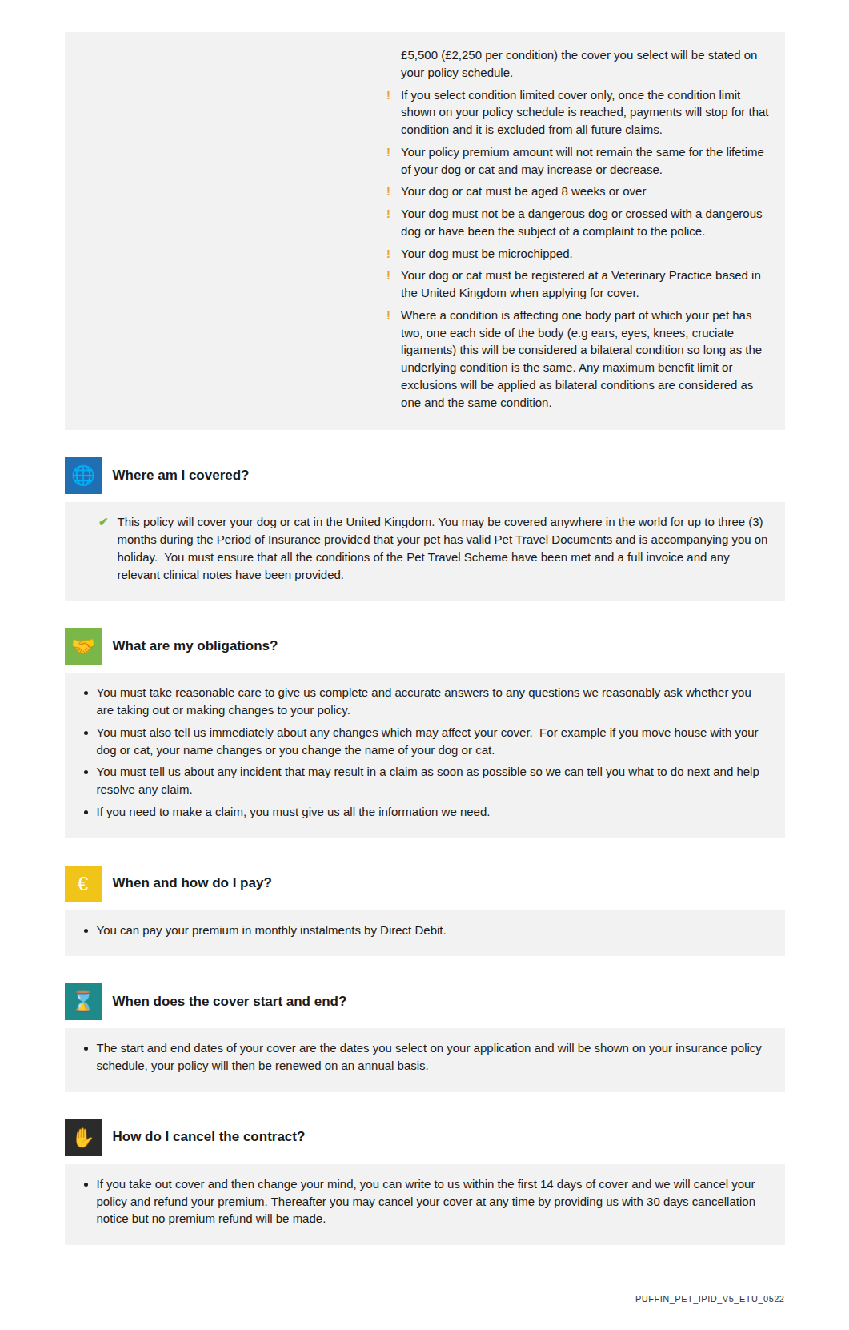£5,500 (£2,250 per condition) the cover you select will be stated on your policy schedule.
If you select condition limited cover only, once the condition limit shown on your policy schedule is reached, payments will stop for that condition and it is excluded from all future claims.
Your policy premium amount will not remain the same for the lifetime of your dog or cat and may increase or decrease.
Your dog or cat must be aged 8 weeks or over
Your dog must not be a dangerous dog or crossed with a dangerous dog or have been the subject of a complaint to the police.
Your dog must be microchipped.
Your dog or cat must be registered at a Veterinary Practice based in the United Kingdom when applying for cover.
Where a condition is affecting one body part of which your pet has two, one each side of the body (e.g ears, eyes, knees, cruciate ligaments) this will be considered a bilateral condition so long as the underlying condition is the same. Any maximum benefit limit or exclusions will be applied as bilateral conditions are considered as one and the same condition.
🌐
Where am I covered?
This policy will cover your dog or cat in the United Kingdom. You may be covered anywhere in the world for up to three (3) months during the Period of Insurance provided that your pet has valid Pet Travel Documents and is accompanying you on holiday. You must ensure that all the conditions of the Pet Travel Scheme have been met and a full invoice and any relevant clinical notes have been provided.
🤝
What are my obligations?
You must take reasonable care to give us complete and accurate answers to any questions we reasonably ask whether you are taking out or making changes to your policy.
You must also tell us immediately about any changes which may affect your cover. For example if you move house with your dog or cat, your name changes or you change the name of your dog or cat.
You must tell us about any incident that may result in a claim as soon as possible so we can tell you what to do next and help resolve any claim.
If you need to make a claim, you must give us all the information we need.
€
When and how do I pay?
You can pay your premium in monthly instalments by Direct Debit.
⌛
When does the cover start and end?
The start and end dates of your cover are the dates you select on your application and will be shown on your insurance policy schedule, your policy will then be renewed on an annual basis.
✋
How do I cancel the contract?
If you take out cover and then change your mind, you can write to us within the first 14 days of cover and we will cancel your policy and refund your premium. Thereafter you may cancel your cover at any time by providing us with 30 days cancellation notice but no premium refund will be made.
PUFFIN_PET_IPID_V5_ETU_0522